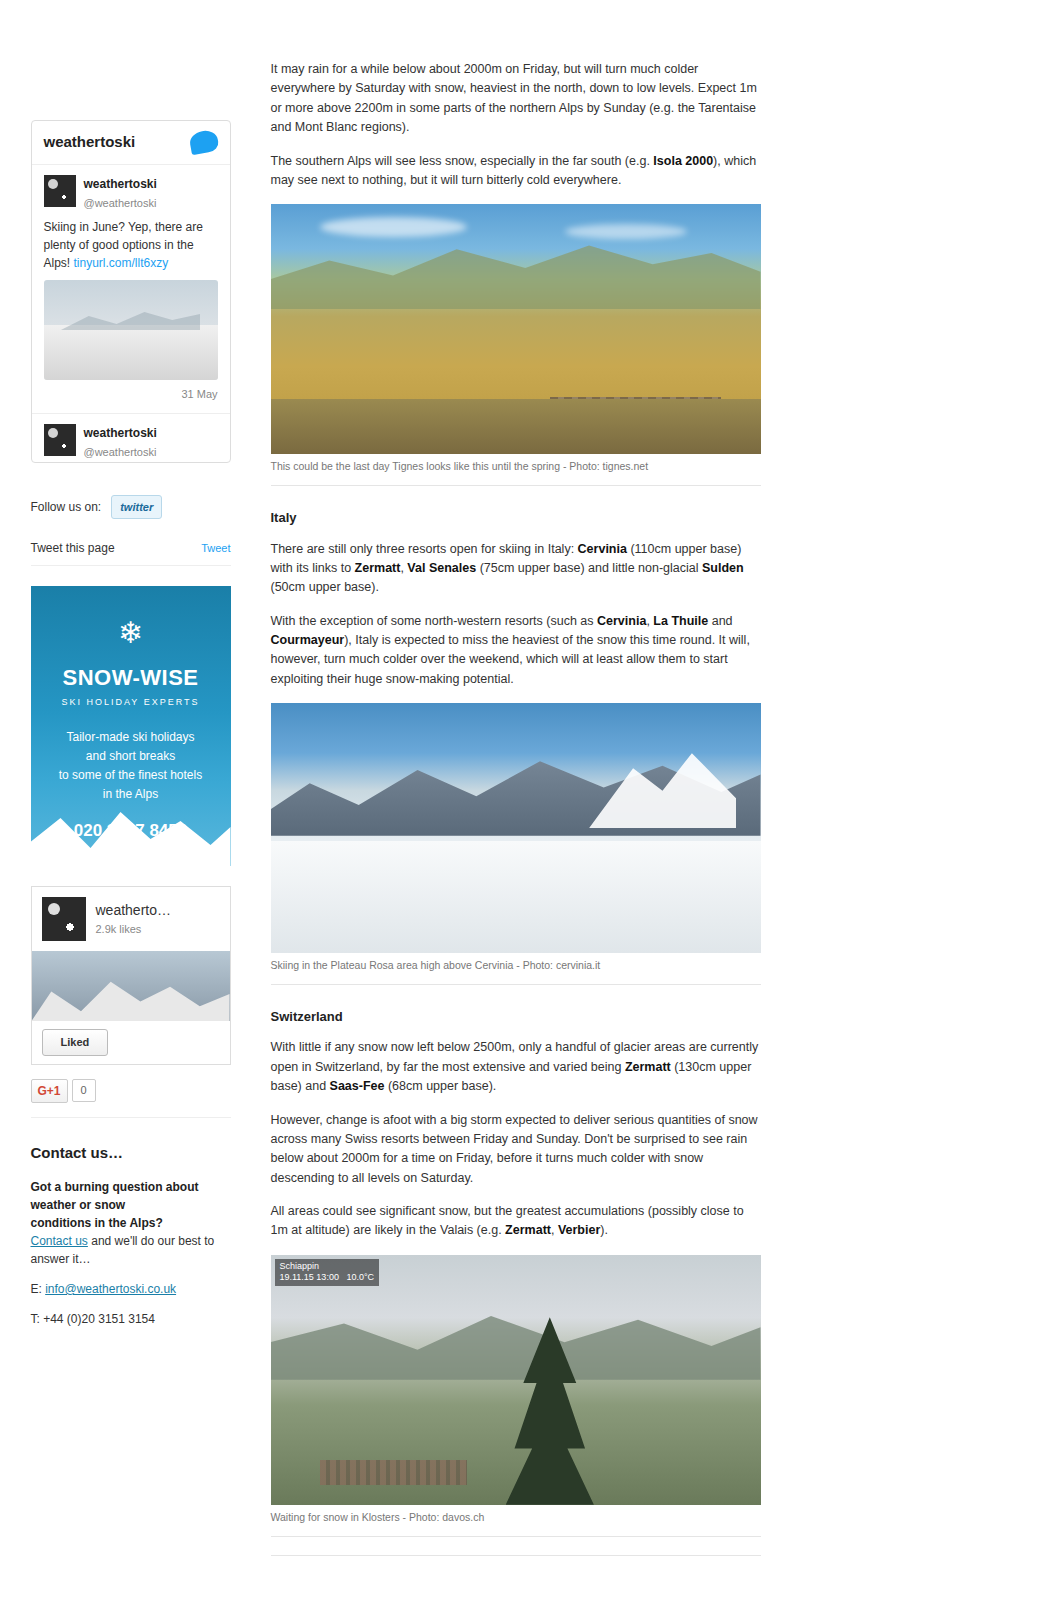weathertoski
weathertoski @weathertoski
Skiing in June? Yep, there are plenty of good options in the Alps! tinyurl.com/llt6xzy
31 May
weathertoski @weathertoski
Where to ski in the Alps in
Follow us on: twitter
Tweet this page Tweet
❄
SNOW-WISE
SKI HOLIDAY EXPERTS
Tailor-made ski holidays
and short breaks
to some of the finest hotels
in the Alps
020 3397 8450
weatherto…
2.9k likes
Liked
G+1 0
Contact us…
Got a burning question about weather or snow
conditions in the Alps?
Contact us and we'll do our best to answer it…
E: info@weathertoski.co.uk
T: +44 (0)20 3151 3154
It may rain for a while below about 2000m on Friday, but will turn much colder everywhere by Saturday with snow, heaviest in the north, down to low levels. Expect 1m or more above 2200m in some parts of the northern Alps by Sunday (e.g. the Tarentaise and Mont Blanc regions).
The southern Alps will see less snow, especially in the far south (e.g. Isola 2000), which may see next to nothing, but it will turn bitterly cold everywhere.
This could be the last day Tignes looks like this until the spring - Photo: tignes.net
Italy
There are still only three resorts open for skiing in Italy: Cervinia (110cm upper base) with its links to Zermatt, Val Senales (75cm upper base) and little non-glacial Sulden (50cm upper base).
With the exception of some north-western resorts (such as Cervinia, La Thuile and Courmayeur), Italy is expected to miss the heaviest of the snow this time round. It will, however, turn much colder over the weekend, which will at least allow them to start exploiting their huge snow-making potential.
Skiing in the Plateau Rosa area high above Cervinia - Photo: cervinia.it
Switzerland
With little if any snow now left below 2500m, only a handful of glacier areas are currently open in Switzerland, by far the most extensive and varied being Zermatt (130cm upper base) and Saas-Fee (68cm upper base).
However, change is afoot with a big storm expected to deliver serious quantities of snow across many Swiss resorts between Friday and Sunday. Don't be surprised to see rain below about 2000m for a time on Friday, before it turns much colder with snow descending to all levels on Saturday.
All areas could see significant snow, but the greatest accumulations (possibly close to 1m at altitude) are likely in the Valais (e.g. Zermatt, Verbier).
Schiappin
19.11.15 13:00 10.0°C
Waiting for snow in Klosters - Photo: davos.ch